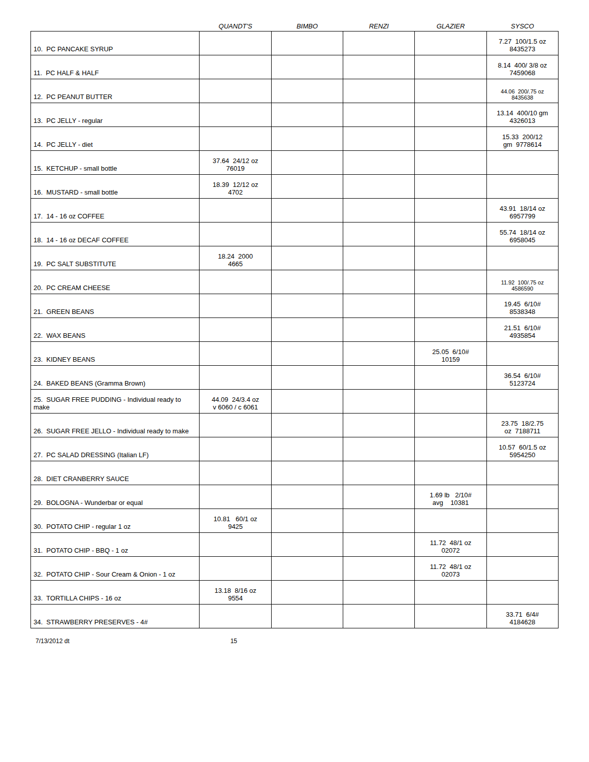| | QUANDT'S | BIMBO | RENZI | GLAZIER | SYSCO |
| --- | --- | --- | --- | --- | --- |
| 10. PC PANCAKE SYRUP | | | | | 7.27 100/1.5 oz 8435273 |
| 11. PC HALF & HALF | | | | | 8.14 400/ 3/8 oz 7459068 |
| 12. PC PEANUT BUTTER | | | | | 44.06 200/.75 oz 8435638 |
| 13. PC JELLY - regular | | | | | 13.14 400/10 gm 4326013 |
| 14. PC JELLY - diet | | | | | 15.33 200/12 gm 9778614 |
| 15. KETCHUP - small bottle | 37.64 24/12 oz 76019 | | | | |
| 16. MUSTARD - small bottle | 18.39 12/12 oz 4702 | | | | |
| 17. 14 - 16 oz COFFEE | | | | | 43.91 18/14 oz 6957799 |
| 18. 14 - 16 oz DECAF COFFEE | | | | | 55.74 18/14 oz 6958045 |
| 19. PC SALT SUBSTITUTE | 18.24 2000 4665 | | | | |
| 20. PC CREAM CHEESE | | | | | 11.92 100/.75 oz 4586590 |
| 21. GREEN BEANS | | | | | 19.45 6/10# 8538348 |
| 22. WAX BEANS | | | | | 21.51 6/10# 4935854 |
| 23. KIDNEY BEANS | | | | 25.05 6/10# 10159 | |
| 24. BAKED BEANS (Gramma Brown) | | | | | 36.54 6/10# 5123724 |
| 25. SUGAR FREE PUDDING - Individual ready to make | 44.09 24/3.4 oz v 6060 / c 6061 | | | | |
| 26. SUGAR FREE JELLO - Individual ready to make | | | | | 23.75 18/2.75 oz 7188711 |
| 27. PC SALAD DRESSING (Italian LF) | | | | | 10.57 60/1.5 oz 5954250 |
| 28. DIET CRANBERRY SAUCE | | | | | |
| 29. BOLOGNA - Wunderbar or equal | | | | 1.69 lb 2/10# avg 10381 | |
| 30. POTATO CHIP - regular 1 oz | 10.81 60/1 oz 9425 | | | | |
| 31. POTATO CHIP - BBQ - 1 oz | | | | 11.72 48/1 oz 02072 | |
| 32. POTATO CHIP - Sour Cream & Onion - 1 oz | | | | 11.72 48/1 oz 02073 | |
| 33. TORTILLA CHIPS - 16 oz | 13.18 8/16 oz 9554 | | | | |
| 34. STRAWBERRY PRESERVES - 4# | | | | | 33.71 6/4# 4184628 |
7/13/2012 dt 15